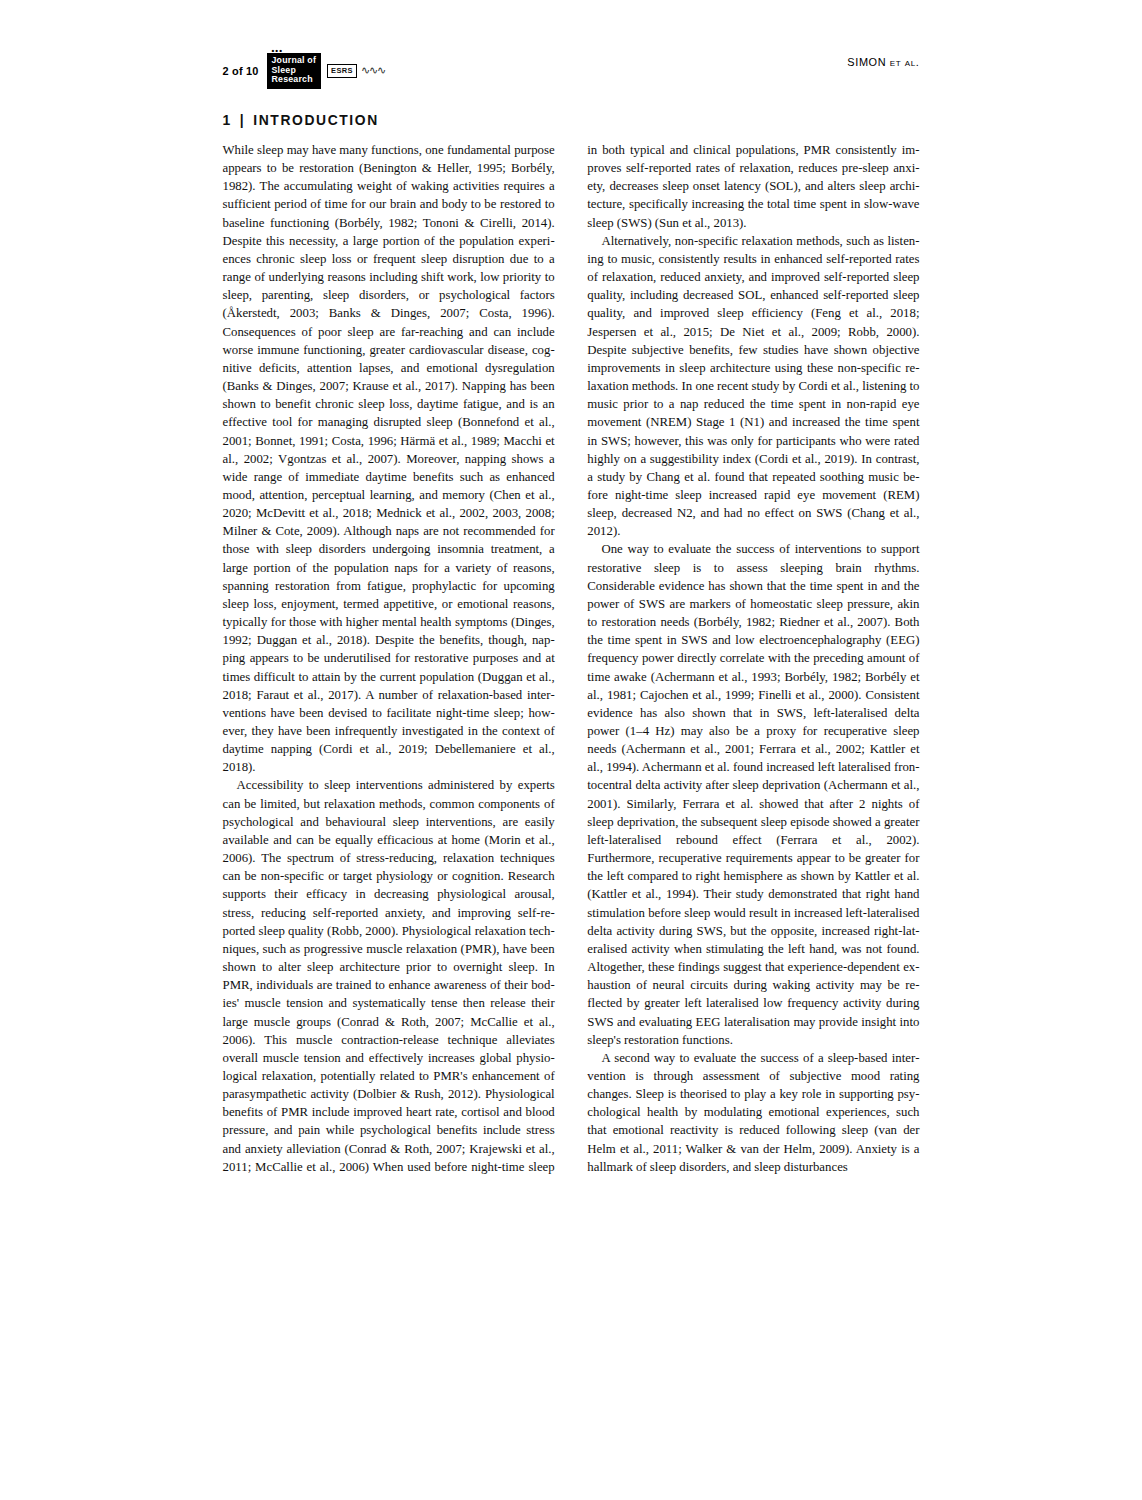2 of 10
Journal of
Sleep
Research
ESRS ∿∿∿
SIMON et al.
1|INTRODUCTION
While sleep may have many functions, one fundamental purpose appears to be restoration (Benington & Heller, 1995; Borbély, 1982). The accumulating weight of waking activities requires a sufficient period of time for our brain and body to be restored to baseline functioning (Borbély, 1982; Tononi & Cirelli, 2014). Despite this necessity, a large portion of the population experiences chronic sleep loss or frequent sleep disruption due to a range of underlying reasons including shift work, low priority to sleep, parenting, sleep disorders, or psychological factors (Åkerstedt, 2003; Banks & Dinges, 2007; Costa, 1996). Consequences of poor sleep are far-reaching and can include worse immune functioning, greater cardiovascular disease, cognitive deficits, attention lapses, and emotional dysregulation (Banks & Dinges, 2007; Krause et al., 2017). Napping has been shown to benefit chronic sleep loss, daytime fatigue, and is an effective tool for managing disrupted sleep (Bonnefond et al., 2001; Bonnet, 1991; Costa, 1996; Härmä et al., 1989; Macchi et al., 2002; Vgontzas et al., 2007). Moreover, napping shows a wide range of immediate daytime benefits such as enhanced mood, attention, perceptual learning, and memory (Chen et al., 2020; McDevitt et al., 2018; Mednick et al., 2002, 2003, 2008; Milner & Cote, 2009). Although naps are not recommended for those with sleep disorders undergoing insomnia treatment, a large portion of the population naps for a variety of reasons, spanning restoration from fatigue, prophylactic for upcoming sleep loss, enjoyment, termed appetitive, or emotional reasons, typically for those with higher mental health symptoms (Dinges, 1992; Duggan et al., 2018). Despite the benefits, though, napping appears to be underutilised for restorative purposes and at times difficult to attain by the current population (Duggan et al., 2018; Faraut et al., 2017). A number of relaxation-based interventions have been devised to facilitate night-time sleep; however, they have been infrequently investigated in the context of daytime napping (Cordi et al., 2019; Debellemaniere et al., 2018).
Accessibility to sleep interventions administered by experts can be limited, but relaxation methods, common components of psychological and behavioural sleep interventions, are easily available and can be equally efficacious at home (Morin et al., 2006). The spectrum of stress-reducing, relaxation techniques can be non-specific or target physiology or cognition. Research supports their efficacy in decreasing physiological arousal, stress, reducing self-reported anxiety, and improving self-reported sleep quality (Robb, 2000). Physiological relaxation techniques, such as progressive muscle relaxation (PMR), have been shown to alter sleep architecture prior to overnight sleep. In PMR, individuals are trained to enhance awareness of their bodies' muscle tension and systematically tense then release their large muscle groups (Conrad & Roth, 2007; McCallie et al., 2006). This muscle contraction-release technique alleviates overall muscle tension and effectively increases global physiological relaxation, potentially related to PMR's enhancement of parasympathetic activity (Dolbier & Rush, 2012). Physiological benefits of PMR include improved heart rate, cortisol and blood pressure, and pain while psychological benefits include stress and anxiety alleviation (Conrad & Roth, 2007; Krajewski et al., 2011; McCallie et al., 2006) When used before night-time sleep in both typical and clinical populations, PMR consistently improves self-reported rates of relaxation, reduces pre-sleep anxiety, decreases sleep onset latency (SOL), and alters sleep architecture, specifically increasing the total time spent in slow-wave sleep (SWS) (Sun et al., 2013).
Alternatively, non-specific relaxation methods, such as listening to music, consistently results in enhanced self-reported rates of relaxation, reduced anxiety, and improved self-reported sleep quality, including decreased SOL, enhanced self-reported sleep quality, and improved sleep efficiency (Feng et al., 2018; Jespersen et al., 2015; De Niet et al., 2009; Robb, 2000). Despite subjective benefits, few studies have shown objective improvements in sleep architecture using these non-specific relaxation methods. In one recent study by Cordi et al., listening to music prior to a nap reduced the time spent in non-rapid eye movement (NREM) Stage 1 (N1) and increased the time spent in SWS; however, this was only for participants who were rated highly on a suggestibility index (Cordi et al., 2019). In contrast, a study by Chang et al. found that repeated soothing music before night-time sleep increased rapid eye movement (REM) sleep, decreased N2, and had no effect on SWS (Chang et al., 2012).
One way to evaluate the success of interventions to support restorative sleep is to assess sleeping brain rhythms. Considerable evidence has shown that the time spent in and the power of SWS are markers of homeostatic sleep pressure, akin to restoration needs (Borbély, 1982; Riedner et al., 2007). Both the time spent in SWS and low electroencephalography (EEG) frequency power directly correlate with the preceding amount of time awake (Achermann et al., 1993; Borbély, 1982; Borbély et al., 1981; Cajochen et al., 1999; Finelli et al., 2000). Consistent evidence has also shown that in SWS, left-lateralised delta power (1–4 Hz) may also be a proxy for recuperative sleep needs (Achermann et al., 2001; Ferrara et al., 2002; Kattler et al., 1994). Achermann et al. found increased left lateralised frontocentral delta activity after sleep deprivation (Achermann et al., 2001). Similarly, Ferrara et al. showed that after 2 nights of sleep deprivation, the subsequent sleep episode showed a greater left-lateralised rebound effect (Ferrara et al., 2002). Furthermore, recuperative requirements appear to be greater for the left compared to right hemisphere as shown by Kattler et al. (Kattler et al., 1994). Their study demonstrated that right hand stimulation before sleep would result in increased left-lateralised delta activity during SWS, but the opposite, increased right-lateralised activity when stimulating the left hand, was not found. Altogether, these findings suggest that experience-dependent exhaustion of neural circuits during waking activity may be reflected by greater left lateralised low frequency activity during SWS and evaluating EEG lateralisation may provide insight into sleep's restoration functions.
A second way to evaluate the success of a sleep-based intervention is through assessment of subjective mood rating changes. Sleep is theorised to play a key role in supporting psychological health by modulating emotional experiences, such that emotional reactivity is reduced following sleep (van der Helm et al., 2011; Walker & van der Helm, 2009). Anxiety is a hallmark of sleep disorders, and sleep disturbances